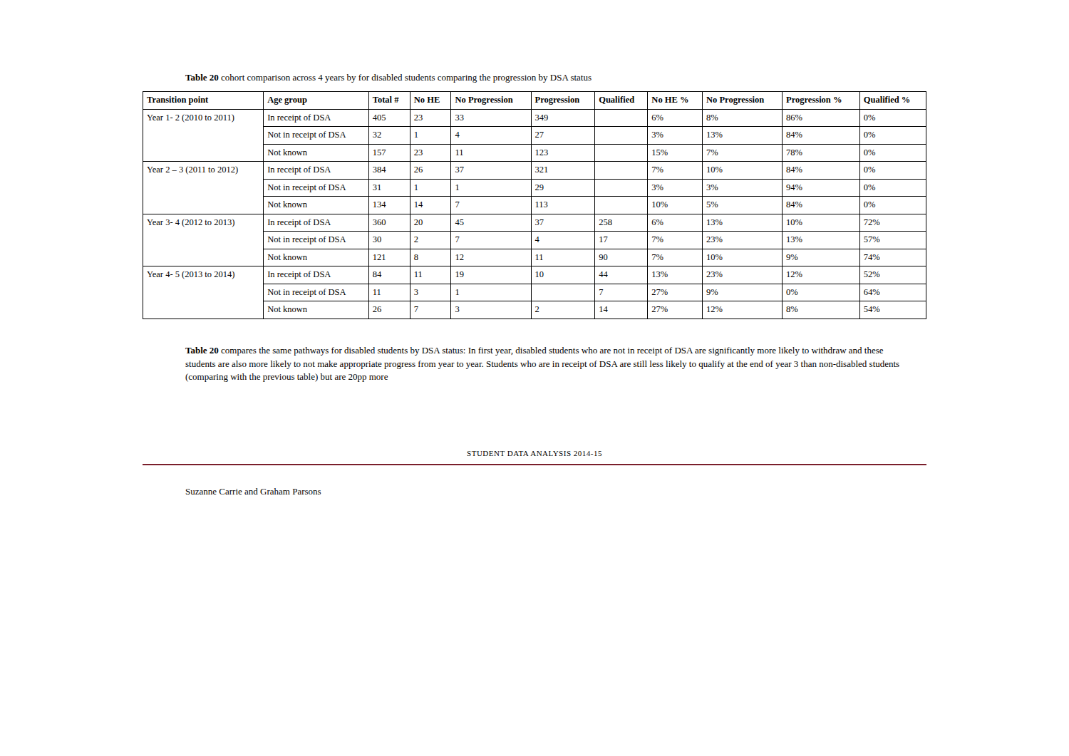Table 20 cohort comparison across 4 years by for disabled students comparing the progression by DSA status
| Transition point | Age group | Total # | No HE | No Progression | Progression | Qualified | No HE % | No Progression | Progression % | Qualified % |
| --- | --- | --- | --- | --- | --- | --- | --- | --- | --- | --- |
| Year 1- 2 (2010 to 2011) | In receipt of DSA | 405 | 23 | 33 | 349 | | 6% | 8% | 86% | 0% |
| Not in receipt of DSA | 32 | 1 | 4 | 27 | | 3% | 13% | 84% | 0% |
| Not known | 157 | 23 | 11 | 123 | | 15% | 7% | 78% | 0% |
| Year 2 – 3 (2011 to 2012) | In receipt of DSA | 384 | 26 | 37 | 321 | | 7% | 10% | 84% | 0% |
| Not in receipt of DSA | 31 | 1 | 1 | 29 | | 3% | 3% | 94% | 0% |
| Not known | 134 | 14 | 7 | 113 | | 10% | 5% | 84% | 0% |
| Year 3- 4 (2012 to 2013) | In receipt of DSA | 360 | 20 | 45 | 37 | 258 | 6% | 13% | 10% | 72% |
| Not in receipt of DSA | 30 | 2 | 7 | 4 | 17 | 7% | 23% | 13% | 57% |
| Not known | 121 | 8 | 12 | 11 | 90 | 7% | 10% | 9% | 74% |
| Year 4- 5 (2013 to 2014) | In receipt of DSA | 84 | 11 | 19 | 10 | 44 | 13% | 23% | 12% | 52% |
| Not in receipt of DSA | 11 | 3 | 1 | | 7 | 27% | 9% | 0% | 64% |
| Not known | 26 | 7 | 3 | 2 | 14 | 27% | 12% | 8% | 54% |
Table 20 compares the same pathways for disabled students by DSA status: In first year, disabled students who are not in receipt of DSA are significantly more likely to withdraw and these students are also more likely to not make appropriate progress from year to year. Students who are in receipt of DSA are still less likely to qualify at the end of year 3 than non-disabled students (comparing with the previous table) but are 20pp more
STUDENT DATA ANALYSIS 2014-15
Suzanne Carrie and Graham Parsons